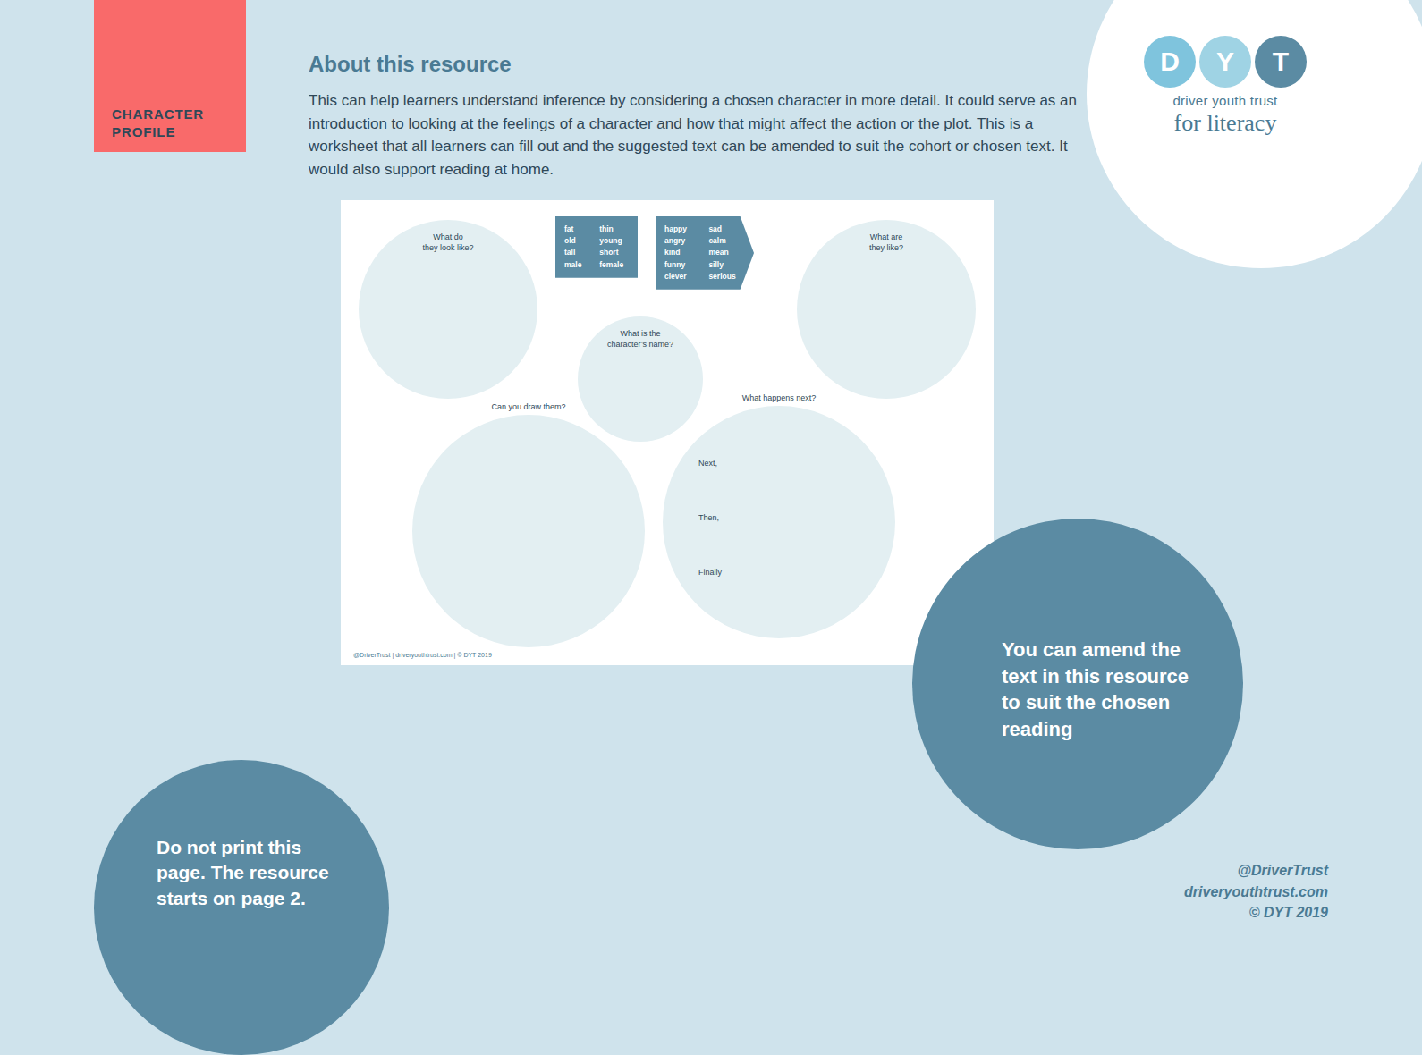Character
Profile
DYT
driver youth trust
for literacy
About this resource
This can help learners understand inference by considering a chosen character in more detail. It could serve as an introduction to looking at the feelings of a character and how that might affect the action or the plot. This is a worksheet that all learners can fill out and the suggested text can be amended to suit the cohort or chosen text. It would also support reading at home.
What do
they look like?
What are
they like?
What is the
character’s name?
Can you draw them?
What happens next?
fat thin old young tall short male female
happy sad angry calm kind mean funny silly clever serious
Next,
Then,
Finally
@DriverTrust | driveryouthtrust.com | © DYT 2019
You can amend the text in this resource to suit the chosen reading
Do not print this page. The resource starts on page 2.
@DriverTrust
driveryouthtrust.com
© DYT 2019